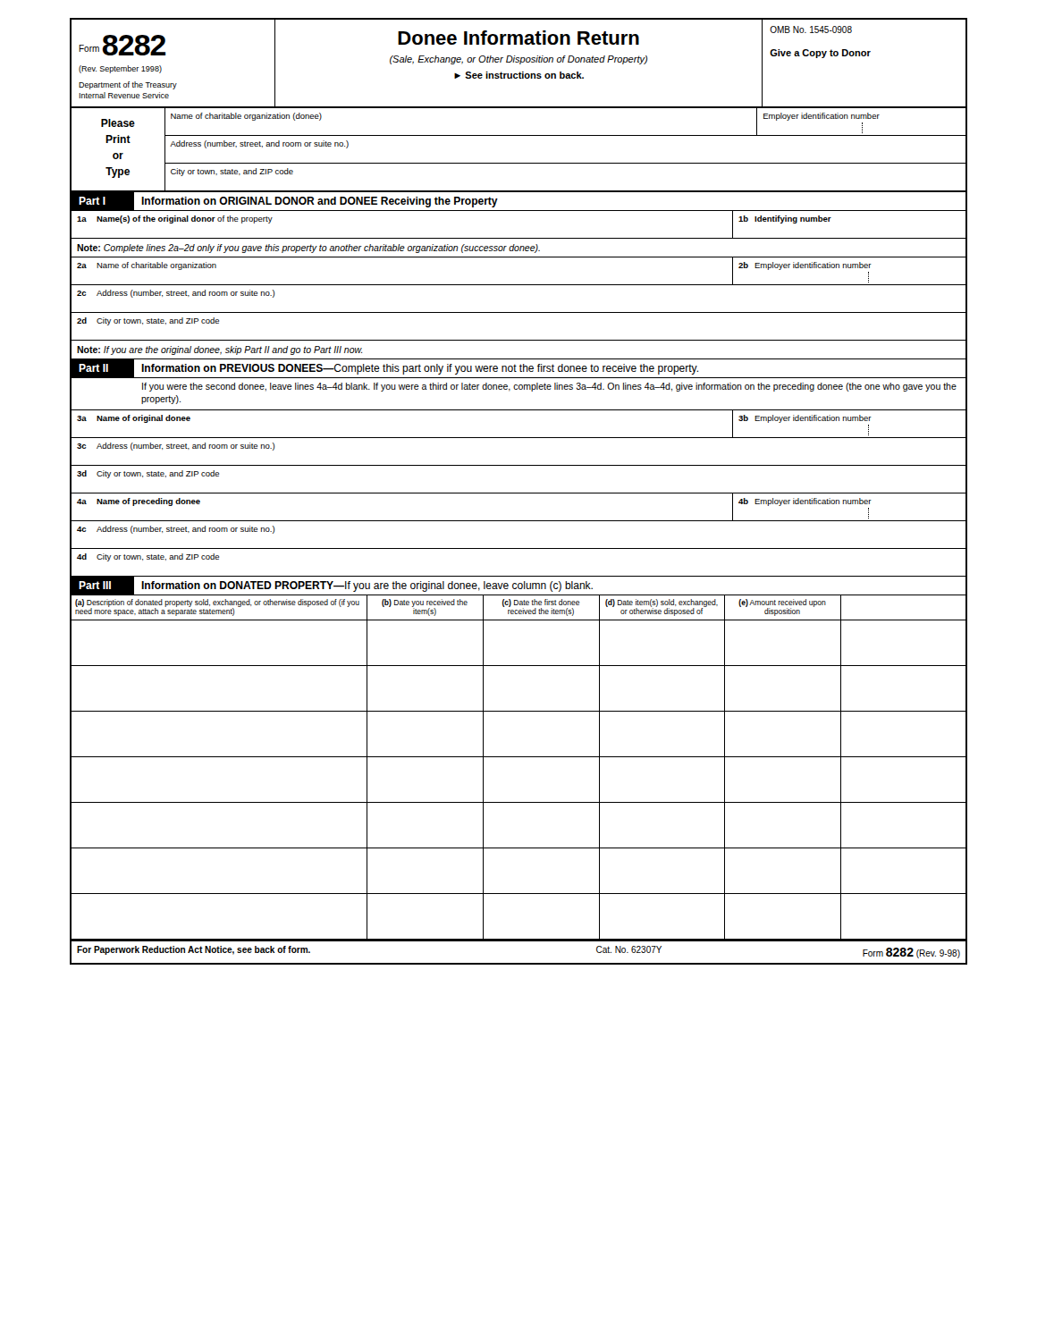Form 8282
(Rev. September 1998)
Department of the Treasury
Internal Revenue Service
Donee Information Return
(Sale, Exchange, or Other Disposition of Donated Property)
► See instructions on back.
OMB No. 1545-0908
Give a Copy to Donor
Please
Print
or
Type
Name of charitable organization (donee)
Employer identification number
Address (number, street, and room or suite no.)
City or town, state, and ZIP code
Part I
Information on ORIGINAL DONOR and DONEE Receiving the Property
1a
Name(s) of the original donor of the property
1b
Identifying number
Note: Complete lines 2a–2d only if you gave this property to another charitable organization (successor donee).
2a
Name of charitable organization
2b
Employer identification number
2c
Address (number, street, and room or suite no.)
2d
City or town, state, and ZIP code
Note: If you are the original donee, skip Part II and go to Part III now.
Part II
Information on PREVIOUS DONEES—Complete this part only if you were not the first donee to receive the property.
If you were the second donee, leave lines 4a–4d blank. If you were a third or later donee, complete lines 3a–4d. On lines 4a–4d, give information on the preceding donee (the one who gave you the property).
3a
Name of original donee
3b
Employer identification number
3c
Address (number, street, and room or suite no.)
3d
City or town, state, and ZIP code
4a
Name of preceding donee
4b
Employer identification number
4c
Address (number, street, and room or suite no.)
4d
City or town, state, and ZIP code
Part III
Information on DONATED PROPERTY—If you are the original donee, leave column (c) blank.
| (a) Description of donated property sold, exchanged, or otherwise disposed of (if you need more space, attach a separate statement) | (b) Date you received the item(s) | (c) Date the first donee received the item(s) | (d) Date item(s) sold, exchanged, or otherwise disposed of | (e) Amount received upon disposition | |
| --- | --- | --- | --- | --- | --- |
For Paperwork Reduction Act Notice, see back of form.
Cat. No. 62307Y
Form 8282 (Rev. 9-98)